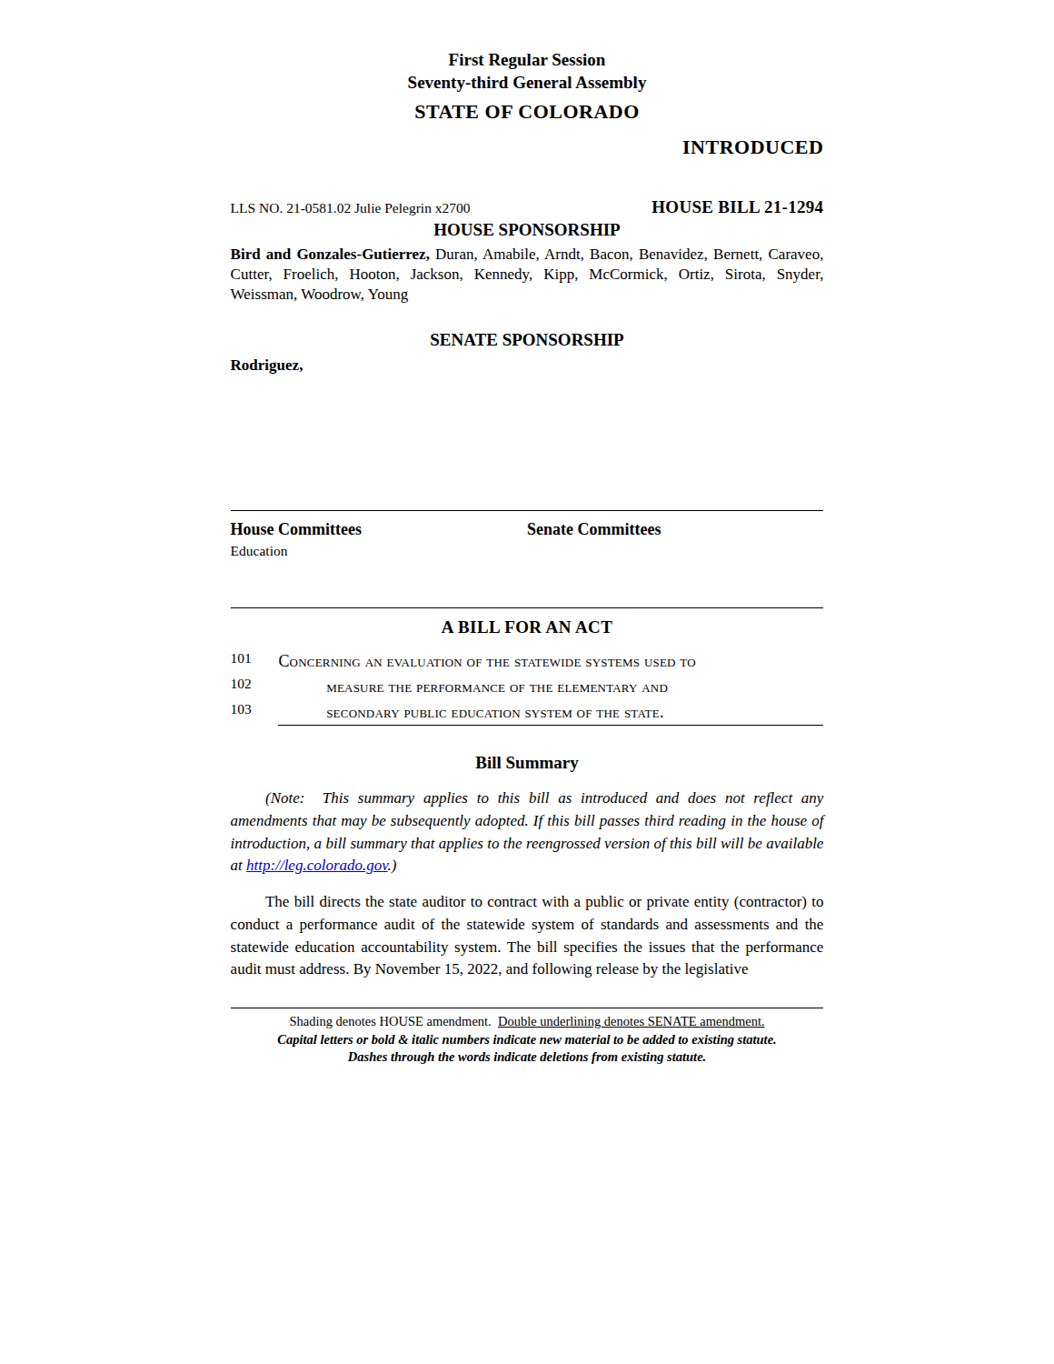First Regular Session
Seventy-third General Assembly
STATE OF COLORADO
INTRODUCED
LLS NO. 21-0581.02 Julie Pelegrin x2700
HOUSE BILL 21-1294
HOUSE SPONSORSHIP
Bird and Gonzales-Gutierrez, Duran, Amabile, Arndt, Bacon, Benavidez, Bernett, Caraveo, Cutter, Froelich, Hooton, Jackson, Kennedy, Kipp, McCormick, Ortiz, Sirota, Snyder, Weissman, Woodrow, Young
SENATE SPONSORSHIP
Rodriguez,
House Committees
Education
Senate Committees
A BILL FOR AN ACT
| 101 | Concerning an evaluation of the statewide systems used to |
| 102 | measure the performance of the elementary and |
| 103 | secondary public education system of the state . |
Bill Summary
(Note: This summary applies to this bill as introduced and does not reflect any amendments that may be subsequently adopted. If this bill passes third reading in the house of introduction, a bill summary that applies to the reengrossed version of this bill will be available at http://leg.colorado.gov.)
The bill directs the state auditor to contract with a public or private entity (contractor) to conduct a performance audit of the statewide system of standards and assessments and the statewide education accountability system. The bill specifies the issues that the performance audit must address. By November 15, 2022, and following release by the legislative
Shading denotes HOUSE amendment. Double underlining denotes SENATE amendment.
Capital letters or bold & italic numbers indicate new material to be added to existing statute.
Dashes through the words indicate deletions from existing statute.